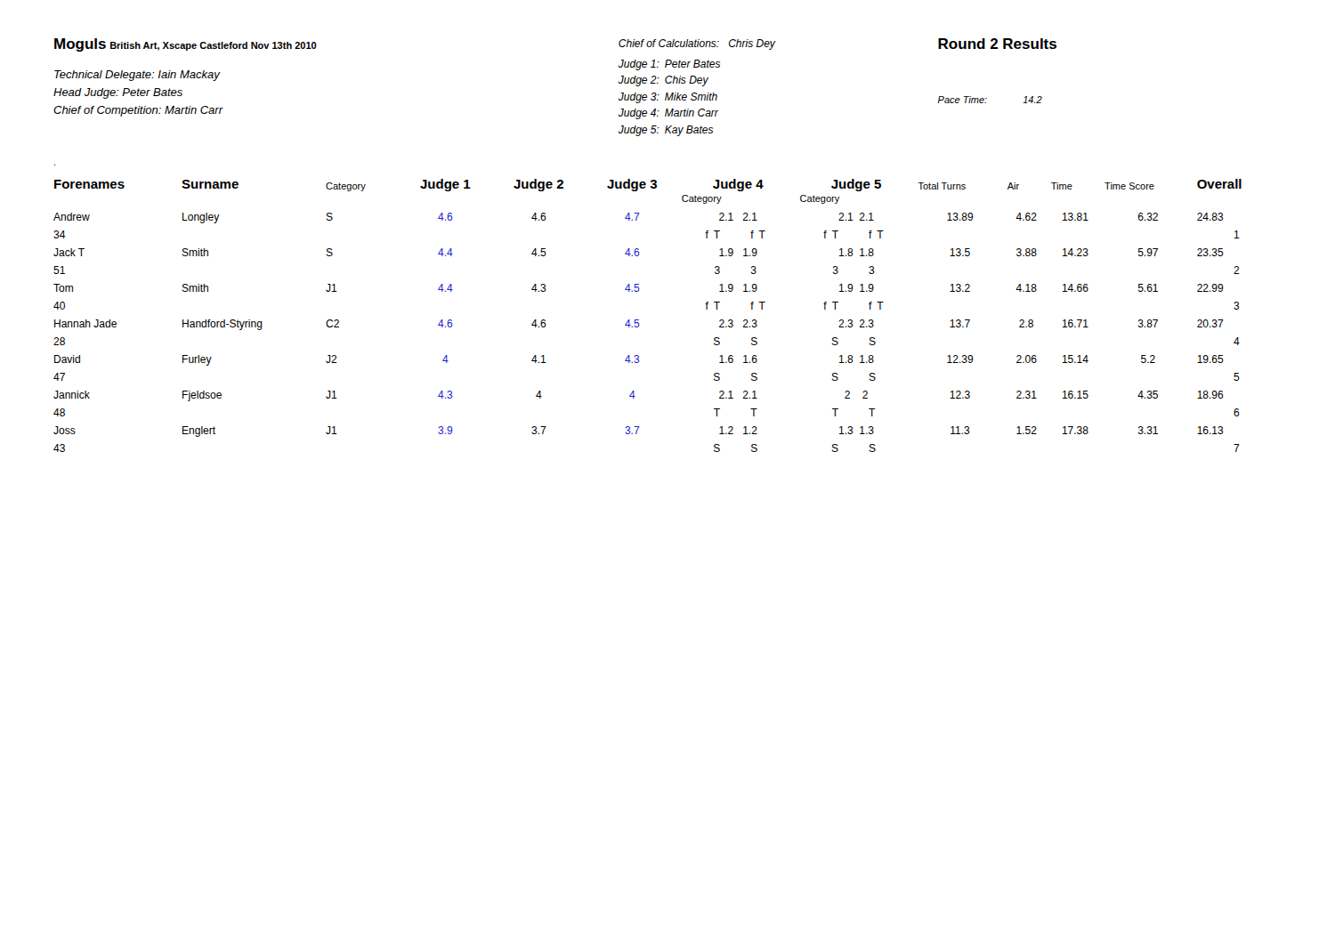Moguls British Art, Xscape Castleford Nov 13th 2010
Technical Delegate: Iain Mackay
Head Judge: Peter Bates
Chief of Competition: Martin Carr
Chief of Calculations: Chris Dey
| Judge 1: | Peter Bates |
| Judge 2: | Chis Dey |
| Judge 3: | Mike Smith |
| Judge 4: | Martin Carr |
| Judge 5: | Kay Bates |
Round 2 Results
Pace Time:14.2
.
| Forenames | Surname | Category | Judge 1 | Judge 2 | Judge 3 | Judge 4 | Judge 5 | Total Turns | Air | Time | Time Score | Overall |
| --- | --- | --- | --- | --- | --- | --- | --- | --- | --- | --- | --- | --- |
| | | | | | | Category | Category | | | | | |
| Andrew | Longley | S | 4.6 | 4.6 | 4.7 | 2.1 2.1 | 2.1 2.1 | 13.89 | 4.62 | 13.81 | 6.32 | 24.83 |
| 34 | | | | | | fT fT | fT fT | | | | | 1 |
| Jack T | Smith | S | 4.4 | 4.5 | 4.6 | 1.9 1.9 | 1.8 1.8 | 13.5 | 3.88 | 14.23 | 5.97 | 23.35 |
| 51 | | | | | | 3 3 | 3 3 | | | | | 2 |
| Tom | Smith | J1 | 4.4 | 4.3 | 4.5 | 1.9 1.9 | 1.9 1.9 | 13.2 | 4.18 | 14.66 | 5.61 | 22.99 |
| 40 | | | | | | fT fT | fT fT | | | | | 3 |
| Hannah Jade | Handford-Styring | C2 | 4.6 | 4.6 | 4.5 | 2.3 2.3 | 2.3 2.3 | 13.7 | 2.8 | 16.71 | 3.87 | 20.37 |
| 28 | | | | | | S S | S S | | | | | 4 |
| David | Furley | J2 | 4 | 4.1 | 4.3 | 1.6 1.6 | 1.8 1.8 | 12.39 | 2.06 | 15.14 | 5.2 | 19.65 |
| 47 | | | | | | S S | S S | | | | | 5 |
| Jannick | Fjeldsoe | J1 | 4.3 | 4 | 4 | 2.1 2.1 | 2 2 | 12.3 | 2.31 | 16.15 | 4.35 | 18.96 |
| 48 | | | | | | T T | T T | | | | | 6 |
| Joss | Englert | J1 | 3.9 | 3.7 | 3.7 | 1.2 1.2 | 1.3 1.3 | 11.3 | 1.52 | 17.38 | 3.31 | 16.13 |
| 43 | | | | | | S S | S S | | | | | 7 |